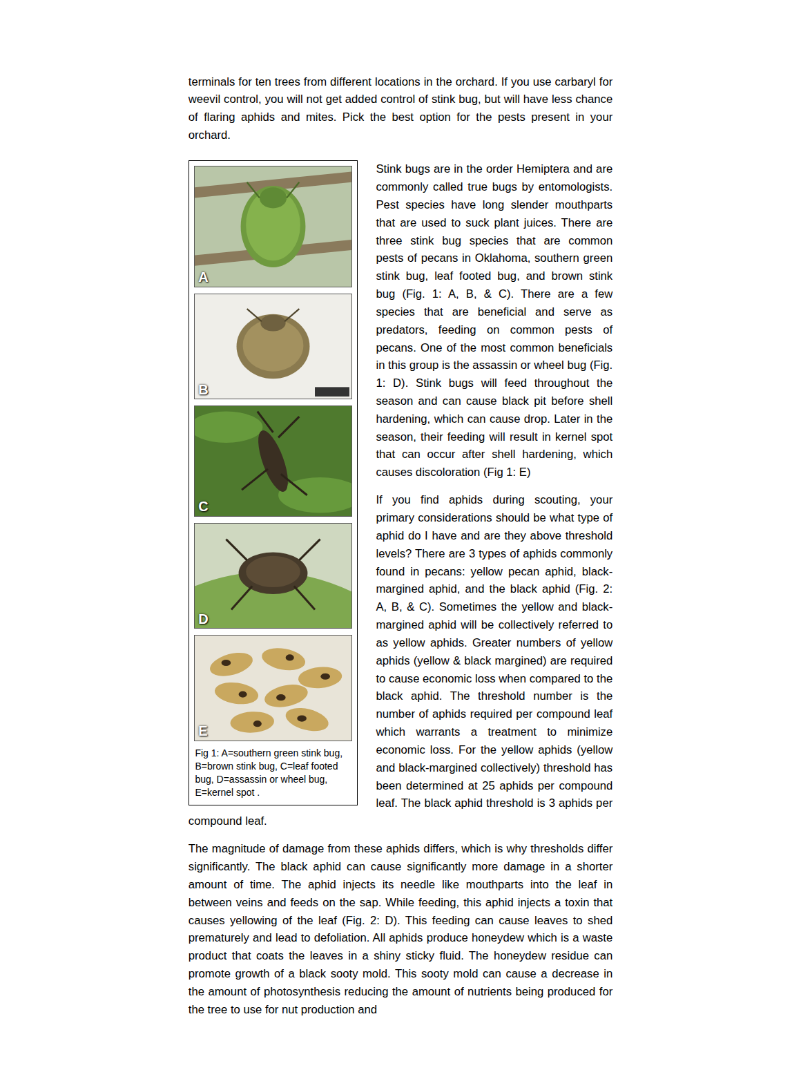terminals for ten trees from different locations in the orchard. If you use carbaryl for weevil control, you will not get added control of stink bug, but will have less chance of flaring aphids and mites. Pick the best option for the pests present in your orchard.
A
B
C
D
E
Fig 1: A=southern green stink bug, B=brown stink bug, C=leaf footed bug, D=assassin or wheel bug, E=kernel spot .
Stink bugs are in the order Hemiptera and are commonly called true bugs by entomologists. Pest species have long slender mouthparts that are used to suck plant juices. There are three stink bug species that are common pests of pecans in Oklahoma, southern green stink bug, leaf footed bug, and brown stink bug (Fig. 1: A, B, & C). There are a few species that are beneficial and serve as predators, feeding on common pests of pecans. One of the most common beneficials in this group is the assassin or wheel bug (Fig. 1: D). Stink bugs will feed throughout the season and can cause black pit before shell hardening, which can cause drop. Later in the season, their feeding will result in kernel spot that can occur after shell hardening, which causes discoloration (Fig 1: E)
If you find aphids during scouting, your primary considerations should be what type of aphid do I have and are they above threshold levels? There are 3 types of aphids commonly found in pecans: yellow pecan aphid, black-margined aphid, and the black aphid (Fig. 2: A, B, & C). Sometimes the yellow and black-margined aphid will be collectively referred to as yellow aphids. Greater numbers of yellow aphids (yellow & black margined) are required to cause economic loss when compared to the black aphid. The threshold number is the number of aphids required per compound leaf which warrants a treatment to minimize economic loss. For the yellow aphids (yellow and black-margined collectively) threshold has been determined at 25 aphids per compound leaf. The black aphid threshold is 3 aphids per compound leaf.
The magnitude of damage from these aphids differs, which is why thresholds differ significantly. The black aphid can cause significantly more damage in a shorter amount of time. The aphid injects its needle like mouthparts into the leaf in between veins and feeds on the sap. While feeding, this aphid injects a toxin that causes yellowing of the leaf (Fig. 2: D). This feeding can cause leaves to shed prematurely and lead to defoliation. All aphids produce honeydew which is a waste product that coats the leaves in a shiny sticky fluid. The honeydew residue can promote growth of a black sooty mold. This sooty mold can cause a decrease in the amount of photosynthesis reducing the amount of nutrients being produced for the tree to use for nut production and